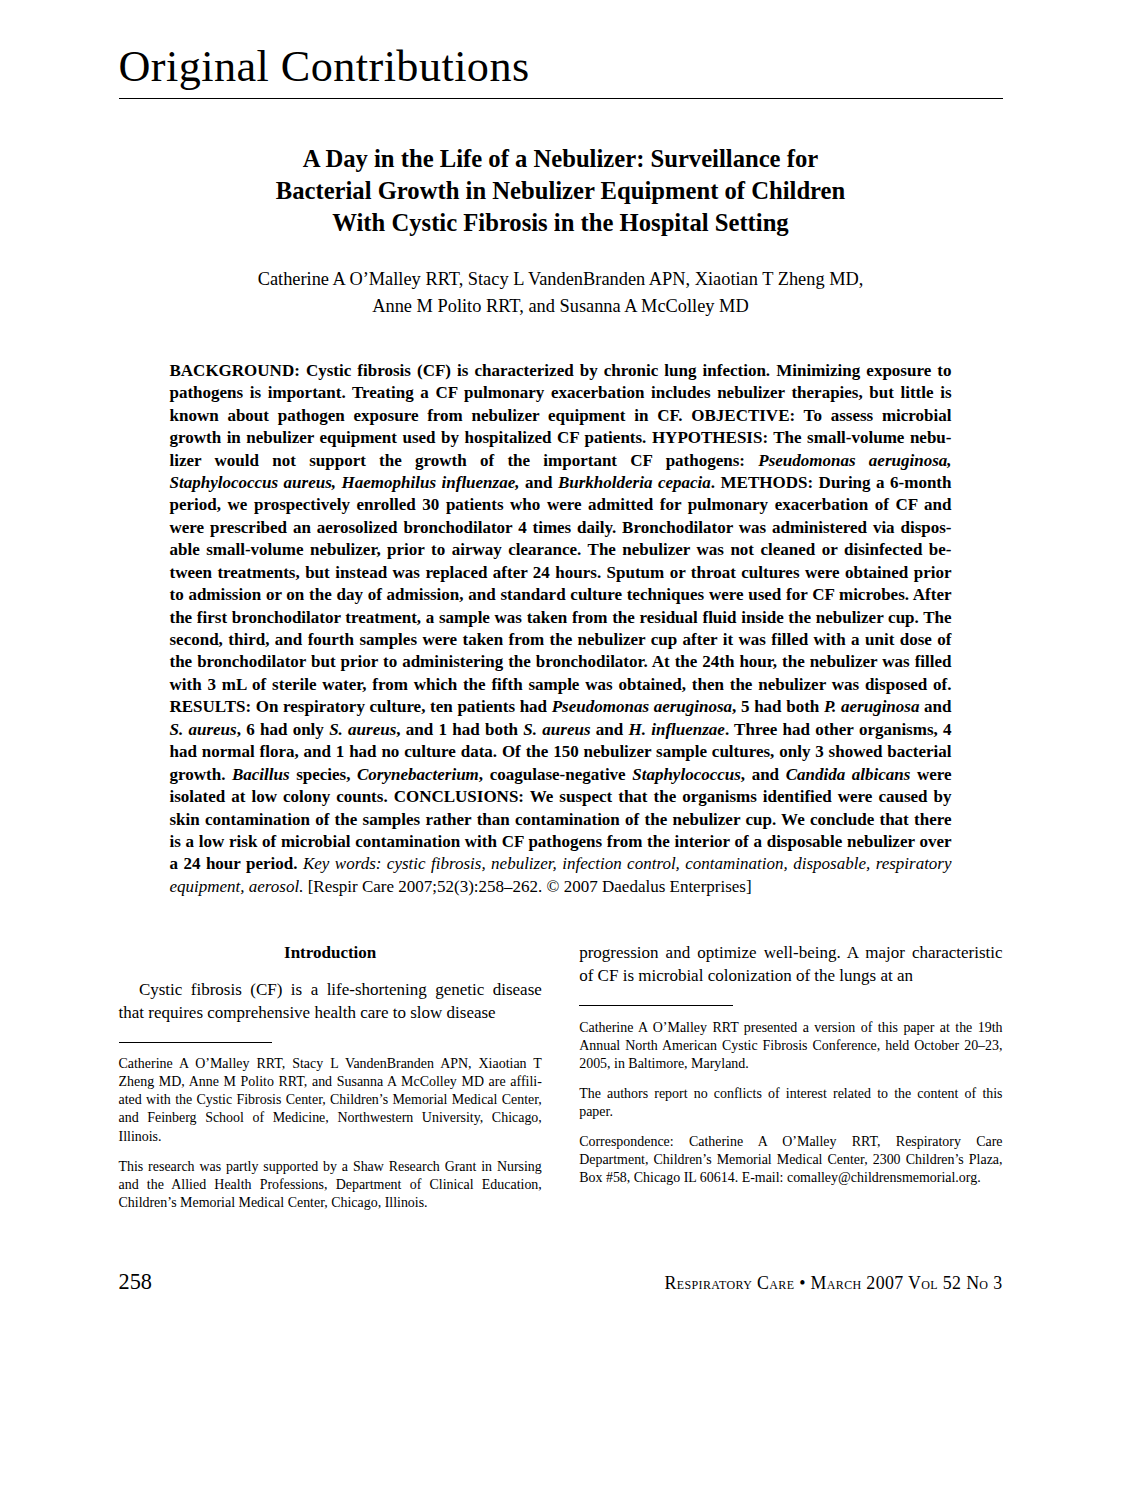Original Contributions
A Day in the Life of a Nebulizer: Surveillance for
Bacterial Growth in Nebulizer Equipment of Children
With Cystic Fibrosis in the Hospital Setting
Catherine A O’Malley RRT, Stacy L VandenBranden APN, Xiaotian T Zheng MD,
Anne M Polito RRT, and Susanna A McColley MD
BACKGROUND: Cystic fibrosis (CF) is characterized by chronic lung infection. Minimizing exposure to pathogens is important. Treating a CF pulmonary exacerbation includes nebulizer therapies, but little is known about pathogen exposure from nebulizer equipment in CF. OBJECTIVE: To assess microbial growth in nebulizer equipment used by hospitalized CF patients. HYPOTHESIS: The small-volume nebulizer would not support the growth of the important CF pathogens: Pseudomonas aeruginosa, Staphylococcus aureus, Haemophilus influenzae, and Burkholderia cepacia. METHODS: During a 6-month period, we prospectively enrolled 30 patients who were admitted for pulmonary exacerbation of CF and were prescribed an aerosolized bronchodilator 4 times daily. Bronchodilator was administered via disposable small-volume nebulizer, prior to airway clearance. The nebulizer was not cleaned or disinfected between treatments, but instead was replaced after 24 hours. Sputum or throat cultures were obtained prior to admission or on the day of admission, and standard culture techniques were used for CF microbes. After the first bronchodilator treatment, a sample was taken from the residual fluid inside the nebulizer cup. The second, third, and fourth samples were taken from the nebulizer cup after it was filled with a unit dose of the bronchodilator but prior to administering the bronchodilator. At the 24th hour, the nebulizer was filled with 3 mL of sterile water, from which the fifth sample was obtained, then the nebulizer was disposed of. RESULTS: On respiratory culture, ten patients had Pseudomonas aeruginosa, 5 had both P. aeruginosa and S. aureus, 6 had only S. aureus, and 1 had both S. aureus and H. influenzae. Three had other organisms, 4 had normal flora, and 1 had no culture data. Of the 150 nebulizer sample cultures, only 3 showed bacterial growth. Bacillus species, Corynebacterium, coagulase-negative Staphylococcus, and Candida albicans were isolated at low colony counts. CONCLUSIONS: We suspect that the organisms identified were caused by skin contamination of the samples rather than contamination of the nebulizer cup. We conclude that there is a low risk of microbial contamination with CF pathogens from the interior of a disposable nebulizer over a 24 hour period. Key words: cystic fibrosis, nebulizer, infection control, contamination, disposable, respiratory equipment, aerosol. [Respir Care 2007;52(3):258–262. © 2007 Daedalus Enterprises]
Introduction
Cystic fibrosis (CF) is a life-shortening genetic disease that requires comprehensive health care to slow disease
Catherine A O’Malley RRT, Stacy L VandenBranden APN, Xiaotian T Zheng MD, Anne M Polito RRT, and Susanna A McColley MD are affiliated with the Cystic Fibrosis Center, Children’s Memorial Medical Center, and Feinberg School of Medicine, Northwestern University, Chicago, Illinois.
This research was partly supported by a Shaw Research Grant in Nursing and the Allied Health Professions, Department of Clinical Education, Children’s Memorial Medical Center, Chicago, Illinois.
progression and optimize well-being. A major characteristic of CF is microbial colonization of the lungs at an
Catherine A O’Malley RRT presented a version of this paper at the 19th Annual North American Cystic Fibrosis Conference, held October 20–23, 2005, in Baltimore, Maryland.
The authors report no conflicts of interest related to the content of this paper.
Correspondence: Catherine A O’Malley RRT, Respiratory Care Department, Children’s Memorial Medical Center, 2300 Children’s Plaza, Box #58, Chicago IL 60614. E-mail: comalley@childrensmemorial.org.
258 Respiratory Care • March 2007 Vol 52 No 3